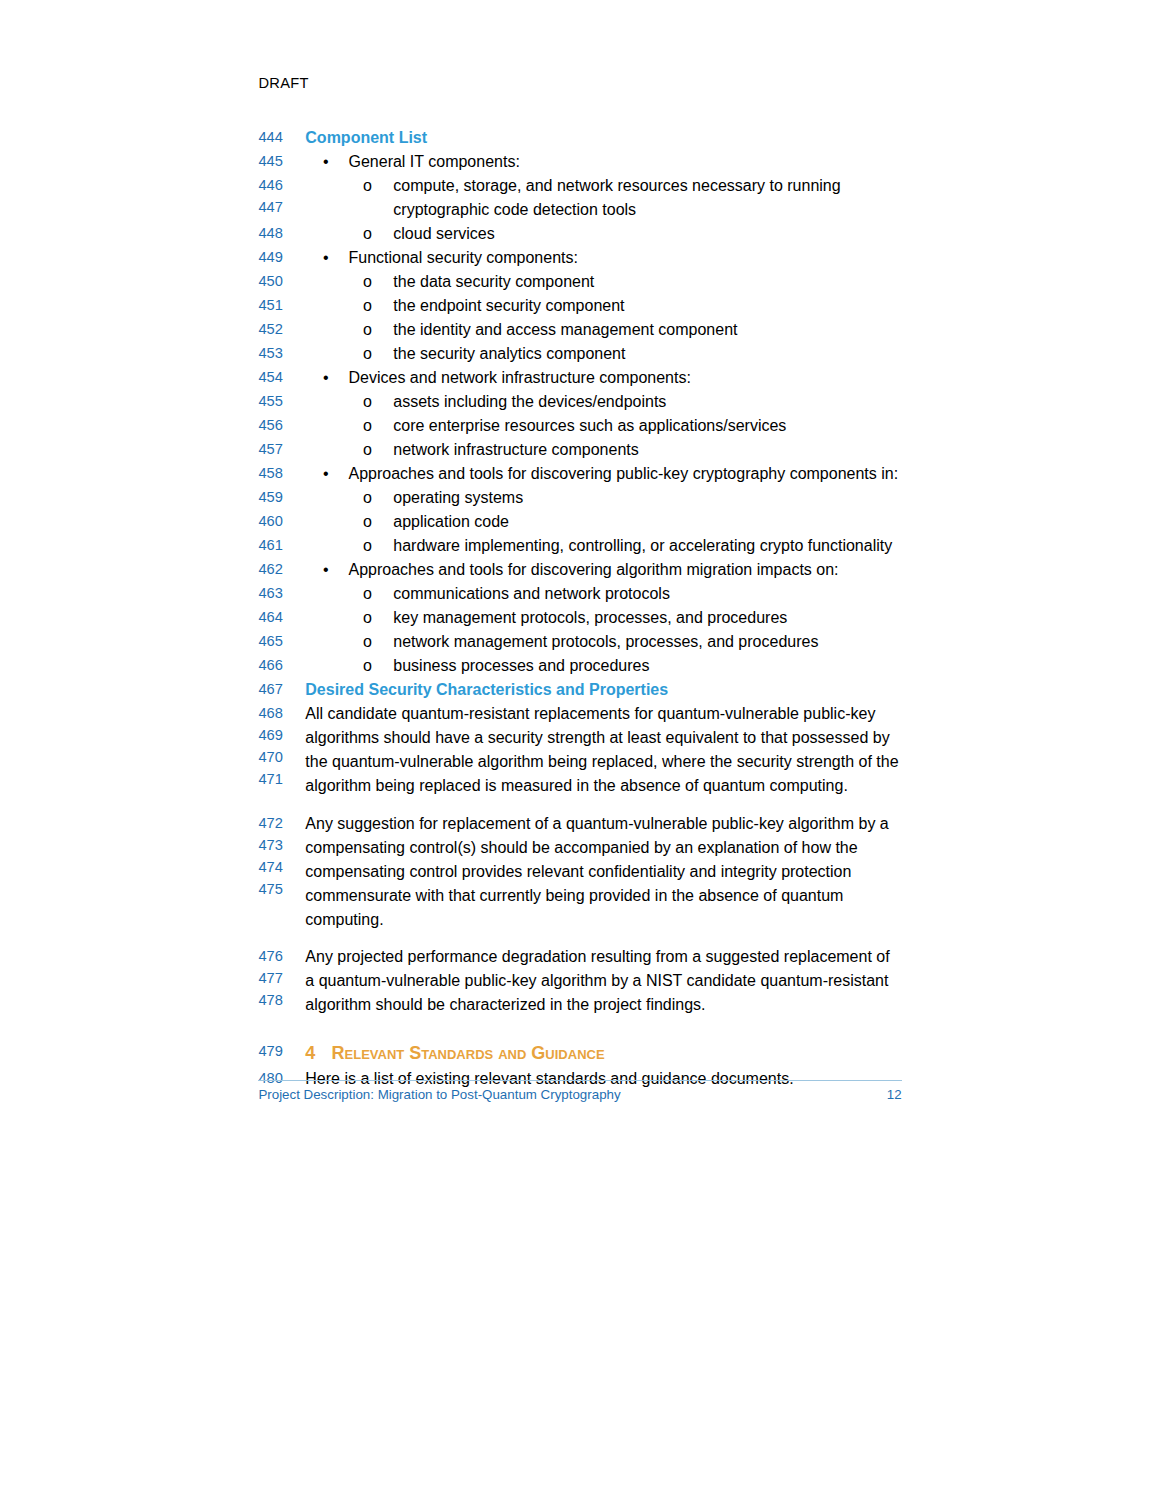DRAFT
444
Component List
445
•General IT components:
446
447
ocompute, storage, and network resources necessary to running cryptographic code detection tools
448
ocloud services
449
•Functional security components:
450
othe data security component
451
othe endpoint security component
452
othe identity and access management component
453
othe security analytics component
454
•Devices and network infrastructure components:
455
oassets including the devices/endpoints
456
ocore enterprise resources such as applications/services
457
onetwork infrastructure components
458
•Approaches and tools for discovering public-key cryptography components in:
459
ooperating systems
460
oapplication code
461
ohardware implementing, controlling, or accelerating crypto functionality
462
•Approaches and tools for discovering algorithm migration impacts on:
463
ocommunications and network protocols
464
okey management protocols, processes, and procedures
465
onetwork management protocols, processes, and procedures
466
obusiness processes and procedures
467
Desired Security Characteristics and Properties
468
469
470
471
All candidate quantum-resistant replacements for quantum-vulnerable public-key algorithms should have a security strength at least equivalent to that possessed by the quantum-vulnerable algorithm being replaced, where the security strength of the algorithm being replaced is measured in the absence of quantum computing.
472
473
474
475
Any suggestion for replacement of a quantum-vulnerable public-key algorithm by a compensating control(s) should be accompanied by an explanation of how the compensating control provides relevant confidentiality and integrity protection commensurate with that currently being provided in the absence of quantum computing.
476
477
478
Any projected performance degradation resulting from a suggested replacement of a quantum-vulnerable public-key algorithm by a NIST candidate quantum-resistant algorithm should be characterized in the project findings.
479
4 Relevant Standards and Guidance
480
Here is a list of existing relevant standards and guidance documents.
Project Description: Migration to Post-Quantum Cryptography
12